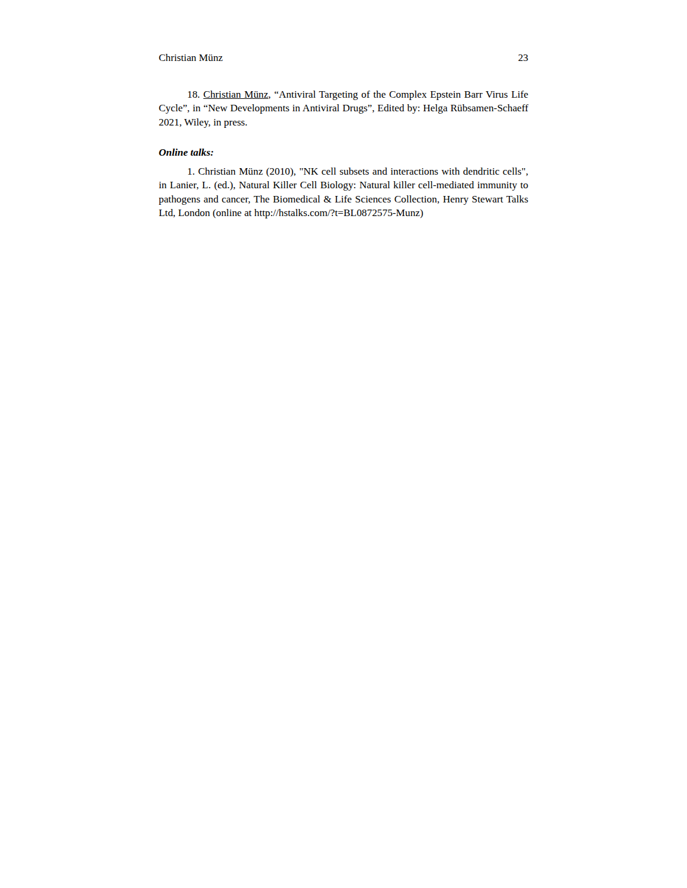Christian Münz 23
18. Christian Münz, “Antiviral Targeting of the Complex Epstein Barr Virus Life Cycle”, in “New Developments in Antiviral Drugs”, Edited by: Helga Rübsamen-Schaeff 2021, Wiley, in press.
Online talks:
1. Christian Münz (2010), "NK cell subsets and interactions with dendritic cells", in Lanier, L. (ed.), Natural Killer Cell Biology: Natural killer cell-mediated immunity to pathogens and cancer, The Biomedical & Life Sciences Collection, Henry Stewart Talks Ltd, London (online at http://hstalks.com/?t=BL0872575-Munz)